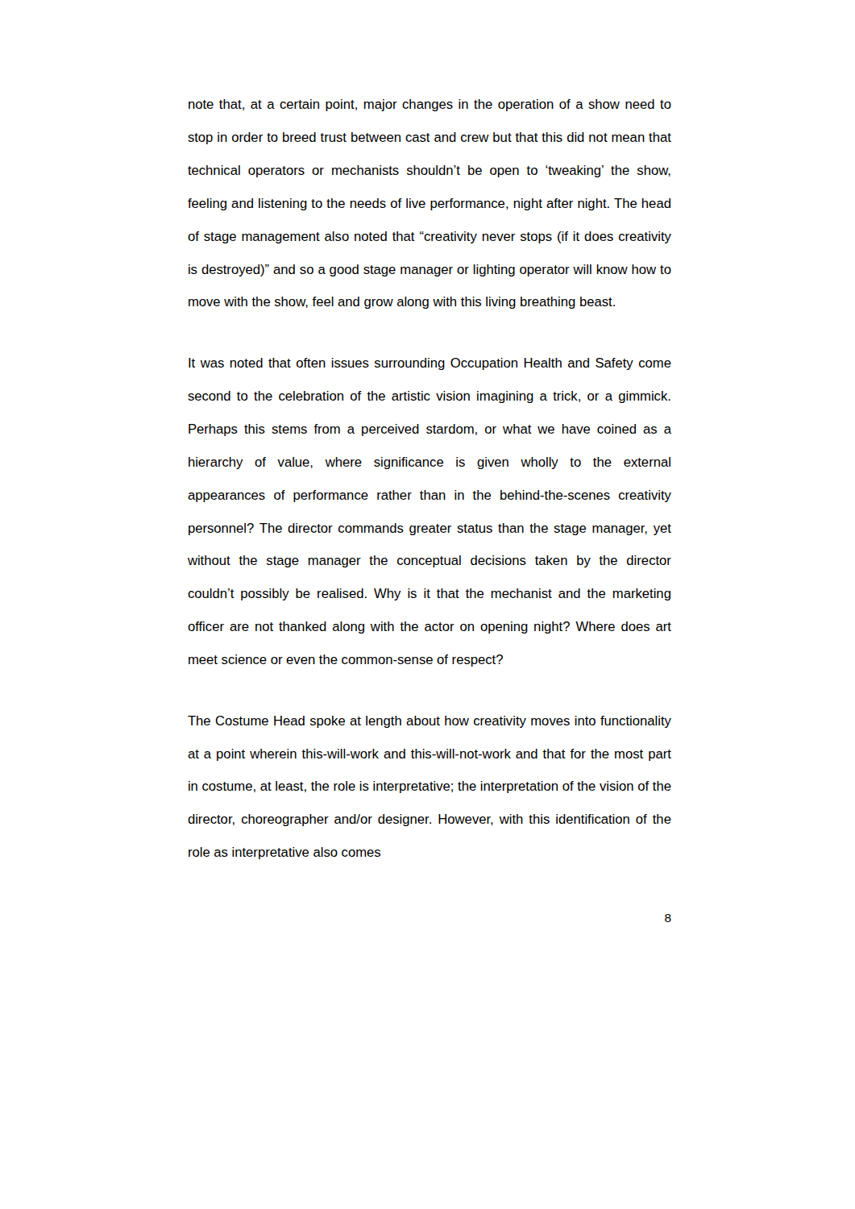note that, at a certain point, major changes in the operation of a show need to stop in order to breed trust between cast and crew but that this did not mean that technical operators or mechanists shouldn’t be open to ‘tweaking’ the show, feeling and listening to the needs of live performance, night after night. The head of stage management also noted that “creativity never stops (if it does creativity is destroyed)” and so a good stage manager or lighting operator will know how to move with the show, feel and grow along with this living breathing beast.
It was noted that often issues surrounding Occupation Health and Safety come second to the celebration of the artistic vision imagining a trick, or a gimmick. Perhaps this stems from a perceived stardom, or what we have coined as a hierarchy of value, where significance is given wholly to the external appearances of performance rather than in the behind-the-scenes creativity personnel? The director commands greater status than the stage manager, yet without the stage manager the conceptual decisions taken by the director couldn’t possibly be realised. Why is it that the mechanist and the marketing officer are not thanked along with the actor on opening night? Where does art meet science or even the common-sense of respect?
The Costume Head spoke at length about how creativity moves into functionality at a point wherein this-will-work and this-will-not-work and that for the most part in costume, at least, the role is interpretative; the interpretation of the vision of the director, choreographer and/or designer. However, with this identification of the role as interpretative also comes
8